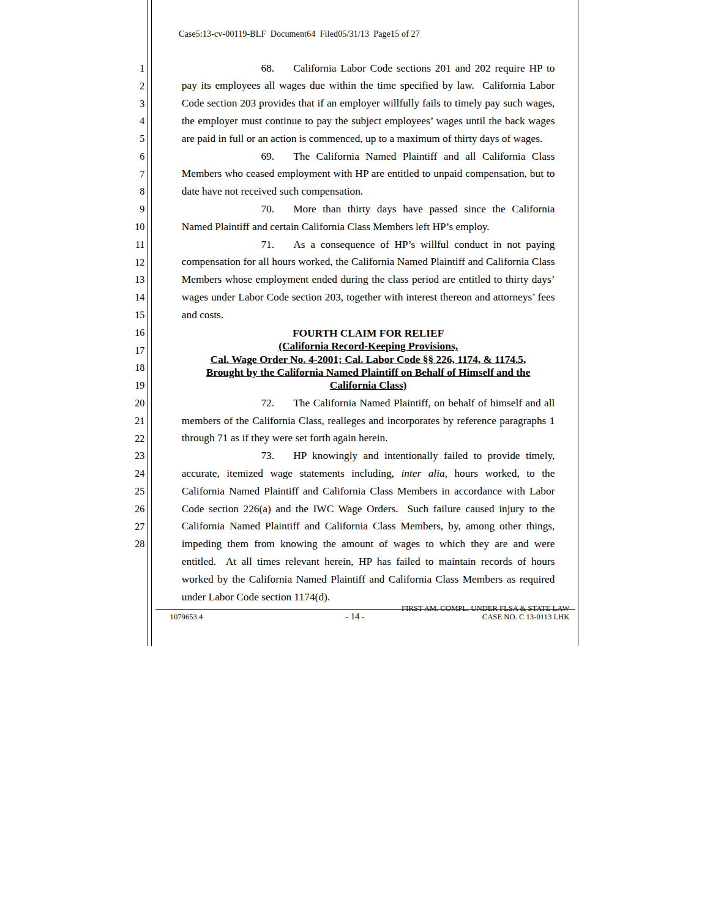Case5:13-cv-00119-BLF Document64 Filed05/31/13 Page15 of 27
1
2
3
4
5
6
7
8
9
10
11
12
13
14
15
16
17
18
19
20
21
22
23
24
25
26
27
28
68. California Labor Code sections 201 and 202 require HP to pay its employees all wages due within the time specified by law. California Labor Code section 203 provides that if an employer willfully fails to timely pay such wages, the employer must continue to pay the subject employees’ wages until the back wages are paid in full or an action is commenced, up to a maximum of thirty days of wages.
69. The California Named Plaintiff and all California Class Members who ceased employment with HP are entitled to unpaid compensation, but to date have not received such compensation.
70. More than thirty days have passed since the California Named Plaintiff and certain California Class Members left HP’s employ.
71. As a consequence of HP’s willful conduct in not paying compensation for all hours worked, the California Named Plaintiff and California Class Members whose employment ended during the class period are entitled to thirty days’ wages under Labor Code section 203, together with interest thereon and attorneys’ fees and costs.
FOURTH CLAIM FOR RELIEF
(California Record-Keeping Provisions,
Cal. Wage Order No. 4-2001; Cal. Labor Code §§ 226, 1174, & 1174.5,
Brought by the California Named Plaintiff on Behalf of Himself and the California Class)
72. The California Named Plaintiff, on behalf of himself and all members of the California Class, realleges and incorporates by reference paragraphs 1 through 71 as if they were set forth again herein.
73. HP knowingly and intentionally failed to provide timely, accurate, itemized wage statements including, inter alia, hours worked, to the California Named Plaintiff and California Class Members in accordance with Labor Code section 226(a) and the IWC Wage Orders. Such failure caused injury to the California Named Plaintiff and California Class Members, by, among other things, impeding them from knowing the amount of wages to which they are and were entitled. At all times relevant herein, HP has failed to maintain records of hours worked by the California Named Plaintiff and California Class Members as required under Labor Code section 1174(d).
1079653.4
FIRST AM. COMPL. UNDER FLSA & STATE LAW
CASE NO. C 13-0113 LHK
- 14 -